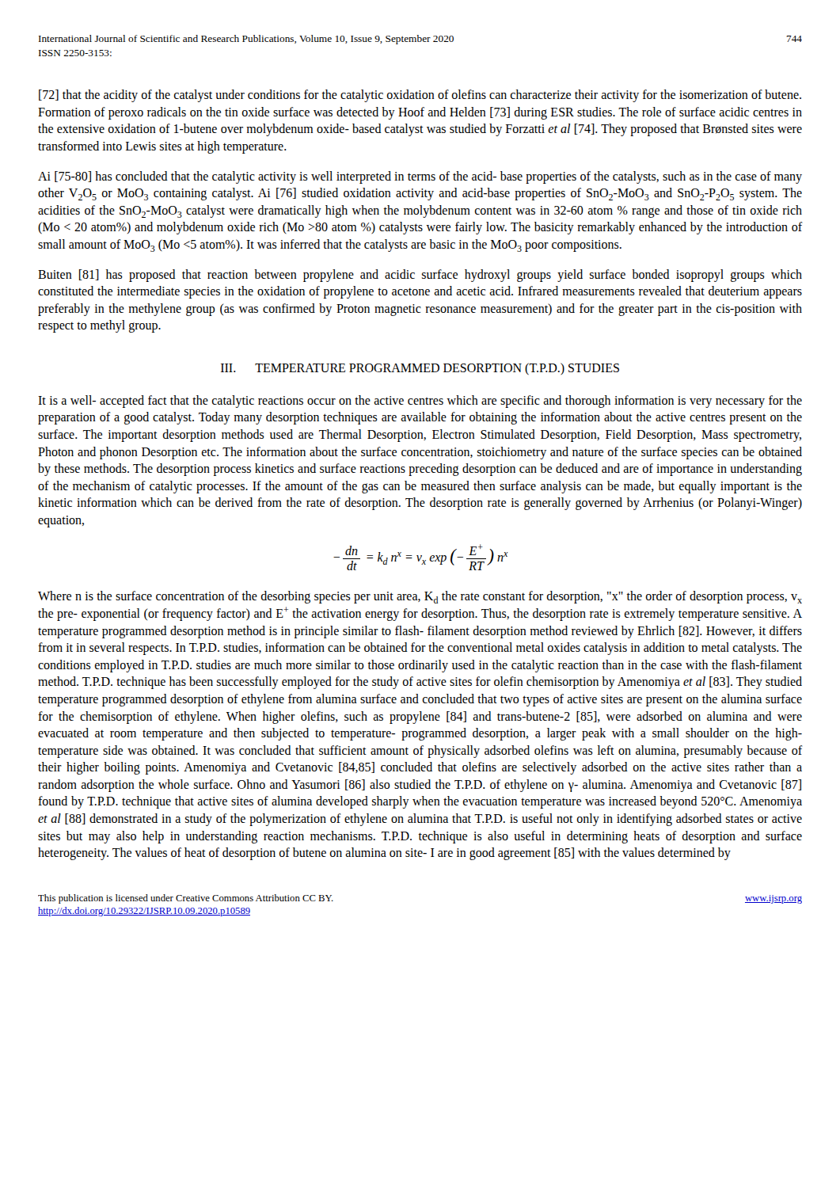International Journal of Scientific and Research Publications, Volume 10, Issue 9, September 2020
ISSN 2250-3153:
744
[72] that the acidity of the catalyst under conditions for the catalytic oxidation of olefins can characterize their activity for the isomerization of butene. Formation of peroxo radicals on the tin oxide surface was detected by Hoof and Helden [73] during ESR studies. The role of surface acidic centres in the extensive oxidation of 1-butene over molybdenum oxide- based catalyst was studied by Forzatti et al [74]. They proposed that Brønsted sites were transformed into Lewis sites at high temperature.
Ai [75-80] has concluded that the catalytic activity is well interpreted in terms of the acid- base properties of the catalysts, such as in the case of many other V2O5 or MoO3 containing catalyst. Ai [76] studied oxidation activity and acid-base properties of SnO2-MoO3 and SnO2-P2O5 system. The acidities of the SnO2-MoO3 catalyst were dramatically high when the molybdenum content was in 32-60 atom % range and those of tin oxide rich (Mo < 20 atom%) and molybdenum oxide rich (Mo >80 atom %) catalysts were fairly low. The basicity remarkably enhanced by the introduction of small amount of MoO3 (Mo <5 atom%). It was inferred that the catalysts are basic in the MoO3 poor compositions.
Buiten [81] has proposed that reaction between propylene and acidic surface hydroxyl groups yield surface bonded isopropyl groups which constituted the intermediate species in the oxidation of propylene to acetone and acetic acid. Infrared measurements revealed that deuterium appears preferably in the methylene group (as was confirmed by Proton magnetic resonance measurement) and for the greater part in the cis-position with respect to methyl group.
III. Temperature Programmed Desorption (T.P.D.) Studies
It is a well- accepted fact that the catalytic reactions occur on the active centres which are specific and thorough information is very necessary for the preparation of a good catalyst. Today many desorption techniques are available for obtaining the information about the active centres present on the surface. The important desorption methods used are Thermal Desorption, Electron Stimulated Desorption, Field Desorption, Mass spectrometry, Photon and phonon Desorption etc. The information about the surface concentration, stoichiometry and nature of the surface species can be obtained by these methods. The desorption process kinetics and surface reactions preceding desorption can be deduced and are of importance in understanding of the mechanism of catalytic processes. If the amount of the gas can be measured then surface analysis can be made, but equally important is the kinetic information which can be derived from the rate of desorption. The desorption rate is generally governed by Arrhenius (or Polanyi-Winger) equation,
−dn dt = kd nx = vx exp (−E+RT) nx
Where n is the surface concentration of the desorbing species per unit area, Kd the rate constant for desorption, "x" the order of desorption process, vx the pre- exponential (or frequency factor) and E+ the activation energy for desorption. Thus, the desorption rate is extremely temperature sensitive. A temperature programmed desorption method is in principle similar to flash- filament desorption method reviewed by Ehrlich [82]. However, it differs from it in several respects. In T.P.D. studies, information can be obtained for the conventional metal oxides catalysis in addition to metal catalysts. The conditions employed in T.P.D. studies are much more similar to those ordinarily used in the catalytic reaction than in the case with the flash-filament method. T.P.D. technique has been successfully employed for the study of active sites for olefin chemisorption by Amenomiya et al [83]. They studied temperature programmed desorption of ethylene from alumina surface and concluded that two types of active sites are present on the alumina surface for the chemisorption of ethylene. When higher olefins, such as propylene [84] and trans-butene-2 [85], were adsorbed on alumina and were evacuated at room temperature and then subjected to temperature- programmed desorption, a larger peak with a small shoulder on the high- temperature side was obtained. It was concluded that sufficient amount of physically adsorbed olefins was left on alumina, presumably because of their higher boiling points. Amenomiya and Cvetanovic [84,85] concluded that olefins are selectively adsorbed on the active sites rather than a random adsorption the whole surface. Ohno and Yasumori [86] also studied the T.P.D. of ethylene on γ- alumina. Amenomiya and Cvetanovic [87] found by T.P.D. technique that active sites of alumina developed sharply when the evacuation temperature was increased beyond 520°C. Amenomiya et al [88] demonstrated in a study of the polymerization of ethylene on alumina that T.P.D. is useful not only in identifying adsorbed states or active sites but may also help in understanding reaction mechanisms. T.P.D. technique is also useful in determining heats of desorption and surface heterogeneity. The values of heat of desorption of butene on alumina on site- I are in good agreement [85] with the values determined by
This publication is licensed under Creative Commons Attribution CC BY.
http://dx.doi.org/10.29322/IJSRP.10.09.2020.p10589
www.ijsrp.org